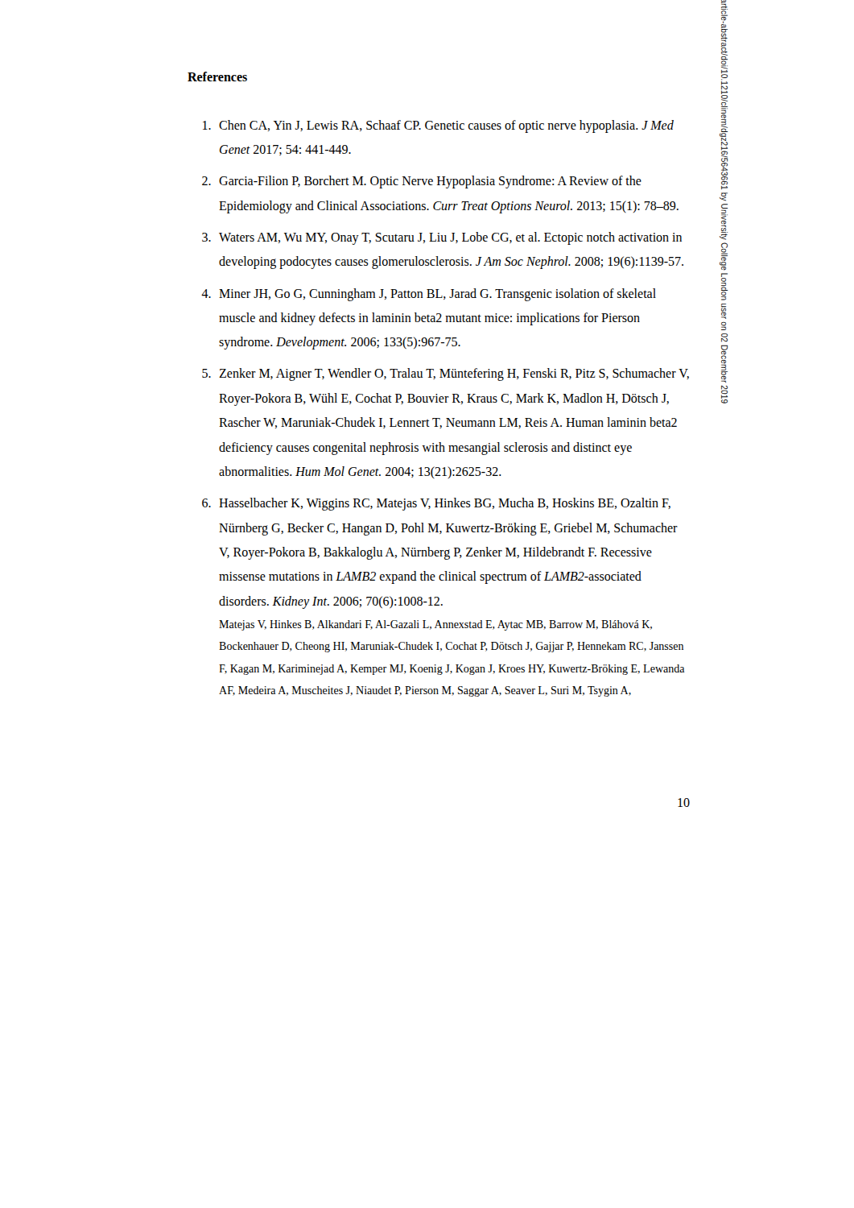Downloaded from https://academic.oup.com/jcem/advance-article-abstract/doi/10.1210/clinem/dgz216/5643661 by University College London user on 02 December 2019
References
Chen CA, Yin J, Lewis RA, Schaaf CP. Genetic causes of optic nerve hypoplasia. J Med Genet 2017; 54: 441-449.
Garcia-Filion P, Borchert M. Optic Nerve Hypoplasia Syndrome: A Review of the Epidemiology and Clinical Associations. Curr Treat Options Neurol. 2013; 15(1): 78–89.
Waters AM, Wu MY, Onay T, Scutaru J, Liu J, Lobe CG, et al. Ectopic notch activation in developing podocytes causes glomerulosclerosis. J Am Soc Nephrol. 2008; 19(6):1139-57.
Miner JH, Go G, Cunningham J, Patton BL, Jarad G. Transgenic isolation of skeletal muscle and kidney defects in laminin beta2 mutant mice: implications for Pierson syndrome. Development. 2006; 133(5):967-75.
Zenker M, Aigner T, Wendler O, Tralau T, Müntefering H, Fenski R, Pitz S, Schumacher V, Royer-Pokora B, Wühl E, Cochat P, Bouvier R, Kraus C, Mark K, Madlon H, Dötsch J, Rascher W, Maruniak-Chudek I, Lennert T, Neumann LM, Reis A. Human laminin beta2 deficiency causes congenital nephrosis with mesangial sclerosis and distinct eye abnormalities. Hum Mol Genet. 2004; 13(21):2625-32.
Hasselbacher K, Wiggins RC, Matejas V, Hinkes BG, Mucha B, Hoskins BE, Ozaltin F, Nürnberg G, Becker C, Hangan D, Pohl M, Kuwertz-Bröking E, Griebel M, Schumacher V, Royer-Pokora B, Bakkaloglu A, Nürnberg P, Zenker M, Hildebrandt F. Recessive missense mutations in LAMB2 expand the clinical spectrum of LAMB2-associated disorders. Kidney Int. 2006; 70(6):1008-12.
Matejas V, Hinkes B, Alkandari F, Al-Gazali L, Annexstad E, Aytac MB, Barrow M, Bláhová K, Bockenhauer D, Cheong HI, Maruniak-Chudek I, Cochat P, Dötsch J, Gajjar P, Hennekam RC, Janssen F, Kagan M, Kariminejad A, Kemper MJ, Koenig J, Kogan J, Kroes HY, Kuwertz-Bröking E, Lewanda AF, Medeira A, Muscheites J, Niaudet P, Pierson M, Saggar A, Seaver L, Suri M, Tsygin A,
10